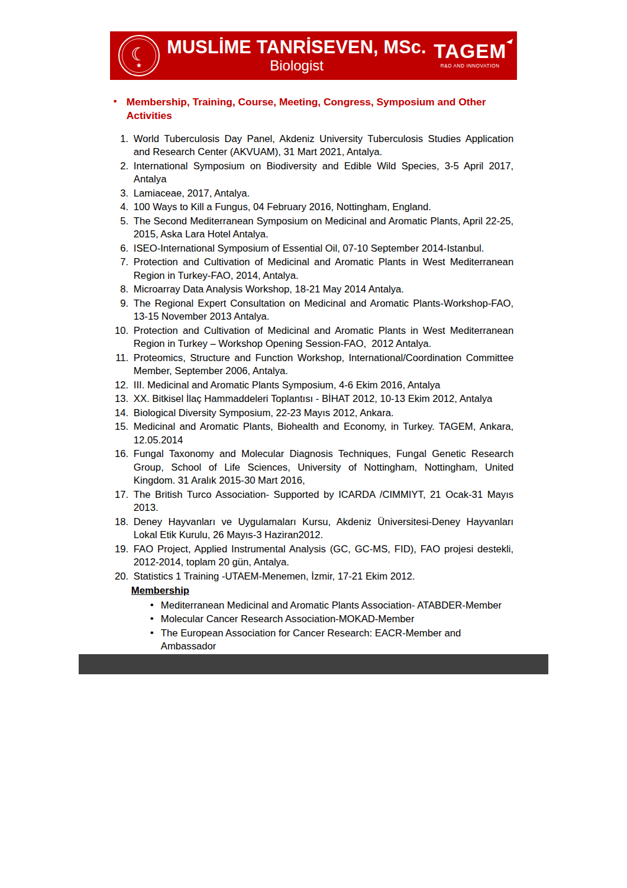☾ ★
MUSLİME TANRİSEVEN, MSc.
Biologist
TAGEM
R&D AND INNOVATION
Membership, Training, Course, Meeting, Congress, Symposium and Other Activities
World Tuberculosis Day Panel, Akdeniz University Tuberculosis Studies Application and Research Center (AKVUAM), 31 Mart 2021, Antalya.
International Symposium on Biodiversity and Edible Wild Species, 3-5 April 2017, Antalya
Lamiaceae, 2017, Antalya.
100 Ways to Kill a Fungus, 04 February 2016, Nottingham, England.
The Second Mediterranean Symposium on Medicinal and Aromatic Plants, April 22-25, 2015, Aska Lara Hotel Antalya.
ISEO-International Symposium of Essential Oil, 07-10 September 2014-Istanbul.
Protection and Cultivation of Medicinal and Aromatic Plants in West Mediterranean Region in Turkey-FAO, 2014, Antalya.
Microarray Data Analysis Workshop, 18-21 May 2014 Antalya.
The Regional Expert Consultation on Medicinal and Aromatic Plants-Workshop-FAO, 13-15 November 2013 Antalya.
Protection and Cultivation of Medicinal and Aromatic Plants in West Mediterranean Region in Turkey – Workshop Opening Session-FAO, 2012 Antalya.
Proteomics, Structure and Function Workshop, International/Coordination Committee Member, September 2006, Antalya.
III. Medicinal and Aromatic Plants Symposium, 4-6 Ekim 2016, Antalya
XX. Bitkisel İlaç Hammaddeleri Toplantısı - BİHAT 2012, 10-13 Ekim 2012, Antalya
Biological Diversity Symposium, 22-23 Mayıs 2012, Ankara.
Medicinal and Aromatic Plants, Biohealth and Economy, in Turkey. TAGEM, Ankara, 12.05.2014
Fungal Taxonomy and Molecular Diagnosis Techniques, Fungal Genetic Research Group, School of Life Sciences, University of Nottingham, Nottingham, United Kingdom. 31 Aralık 2015-30 Mart 2016,
The British Turco Association- Supported by ICARDA /CIMMIYT, 21 Ocak-31 Mayıs 2013.
Deney Hayvanları ve Uygulamaları Kursu, Akdeniz Üniversitesi-Deney Hayvanları Lokal Etik Kurulu, 26 Mayıs-3 Haziran2012.
FAO Project, Applied Instrumental Analysis (GC, GC-MS, FID), FAO projesi destekli, 2012-2014, toplam 20 gün, Antalya.
Statistics 1 Training -UTAEM-Menemen, İzmir, 17-21 Ekim 2012.
Membership
Mediterranean Medicinal and Aromatic Plants Association- ATABDER-Member
Molecular Cancer Research Association-MOKAD-Member
The European Association for Cancer Research: EACR-Member and Ambassador